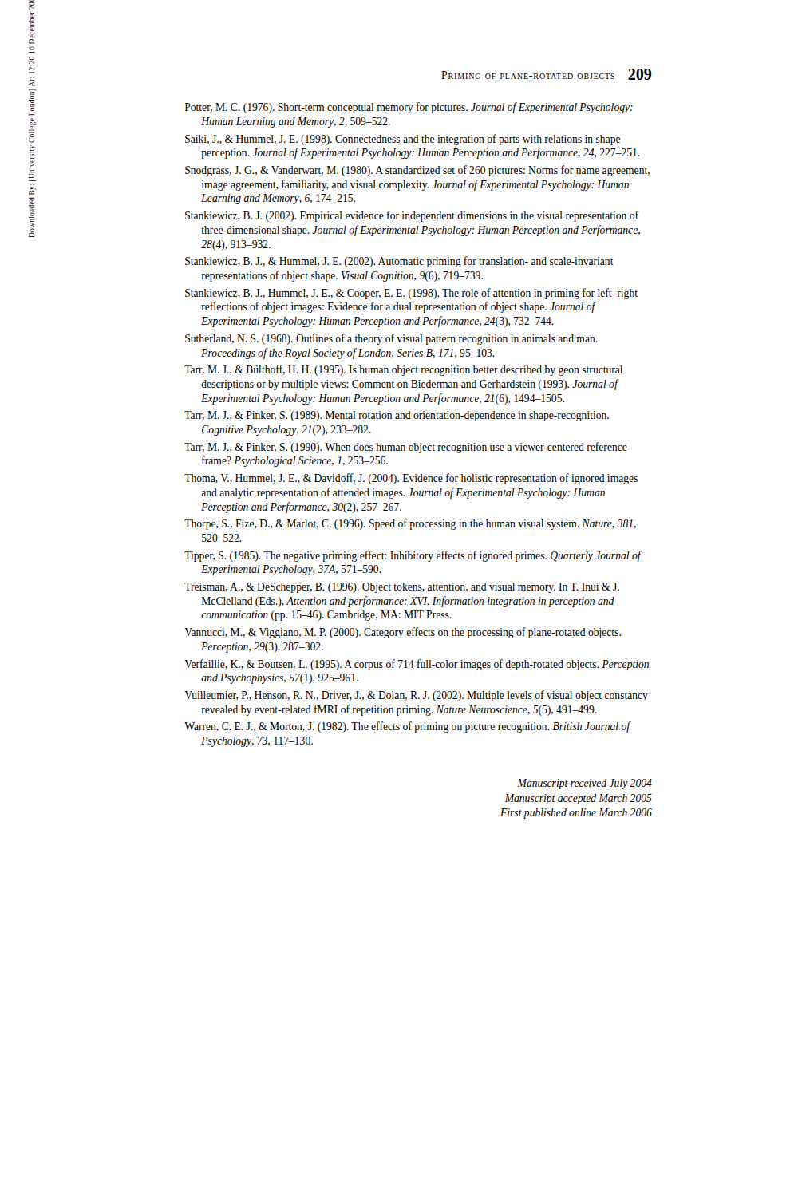Downloaded By: [University College London] At: 12:20 16 December 2008
Priming of plane-rotated objects 209
Potter, M. C. (1976). Short-term conceptual memory for pictures. Journal of Experimental Psychology: Human Learning and Memory, 2, 509–522.
Saiki, J., & Hummel, J. E. (1998). Connectedness and the integration of parts with relations in shape perception. Journal of Experimental Psychology: Human Perception and Performance, 24, 227–251.
Snodgrass, J. G., & Vanderwart, M. (1980). A standardized set of 260 pictures: Norms for name agreement, image agreement, familiarity, and visual complexity. Journal of Experimental Psychology: Human Learning and Memory, 6, 174–215.
Stankiewicz, B. J. (2002). Empirical evidence for independent dimensions in the visual representation of three-dimensional shape. Journal of Experimental Psychology: Human Perception and Performance, 28(4), 913–932.
Stankiewicz, B. J., & Hummel, J. E. (2002). Automatic priming for translation- and scale-invariant representations of object shape. Visual Cognition, 9(6), 719–739.
Stankiewicz, B. J., Hummel, J. E., & Cooper, E. E. (1998). The role of attention in priming for left–right reflections of object images: Evidence for a dual representation of object shape. Journal of Experimental Psychology: Human Perception and Performance, 24(3), 732–744.
Sutherland, N. S. (1968). Outlines of a theory of visual pattern recognition in animals and man. Proceedings of the Royal Society of London, Series B, 171, 95–103.
Tarr, M. J., & Bülthoff, H. H. (1995). Is human object recognition better described by geon structural descriptions or by multiple views: Comment on Biederman and Gerhardstein (1993). Journal of Experimental Psychology: Human Perception and Performance, 21(6), 1494–1505.
Tarr, M. J., & Pinker, S. (1989). Mental rotation and orientation-dependence in shape-recognition. Cognitive Psychology, 21(2), 233–282.
Tarr, M. J., & Pinker, S. (1990). When does human object recognition use a viewer-centered reference frame? Psychological Science, 1, 253–256.
Thoma, V., Hummel, J. E., & Davidoff, J. (2004). Evidence for holistic representation of ignored images and analytic representation of attended images. Journal of Experimental Psychology: Human Perception and Performance, 30(2), 257–267.
Thorpe, S., Fize, D., & Marlot, C. (1996). Speed of processing in the human visual system. Nature, 381, 520–522.
Tipper, S. (1985). The negative priming effect: Inhibitory effects of ignored primes. Quarterly Journal of Experimental Psychology, 37A, 571–590.
Treisman, A., & DeSchepper, B. (1996). Object tokens, attention, and visual memory. In T. Inui & J. McClelland (Eds.), Attention and performance: XVI. Information integration in perception and communication (pp. 15–46). Cambridge, MA: MIT Press.
Vannucci, M., & Viggiano, M. P. (2000). Category effects on the processing of plane-rotated objects. Perception, 29(3), 287–302.
Verfaillie, K., & Boutsen, L. (1995). A corpus of 714 full-color images of depth-rotated objects. Perception and Psychophysics, 57(1), 925–961.
Vuilleumier, P., Henson, R. N., Driver, J., & Dolan, R. J. (2002). Multiple levels of visual object constancy revealed by event-related fMRI of repetition priming. Nature Neuroscience, 5(5), 491–499.
Warren, C. E. J., & Morton, J. (1982). The effects of priming on picture recognition. British Journal of Psychology, 73, 117–130.
Manuscript received July 2004
Manuscript accepted March 2005
First published online March 2006